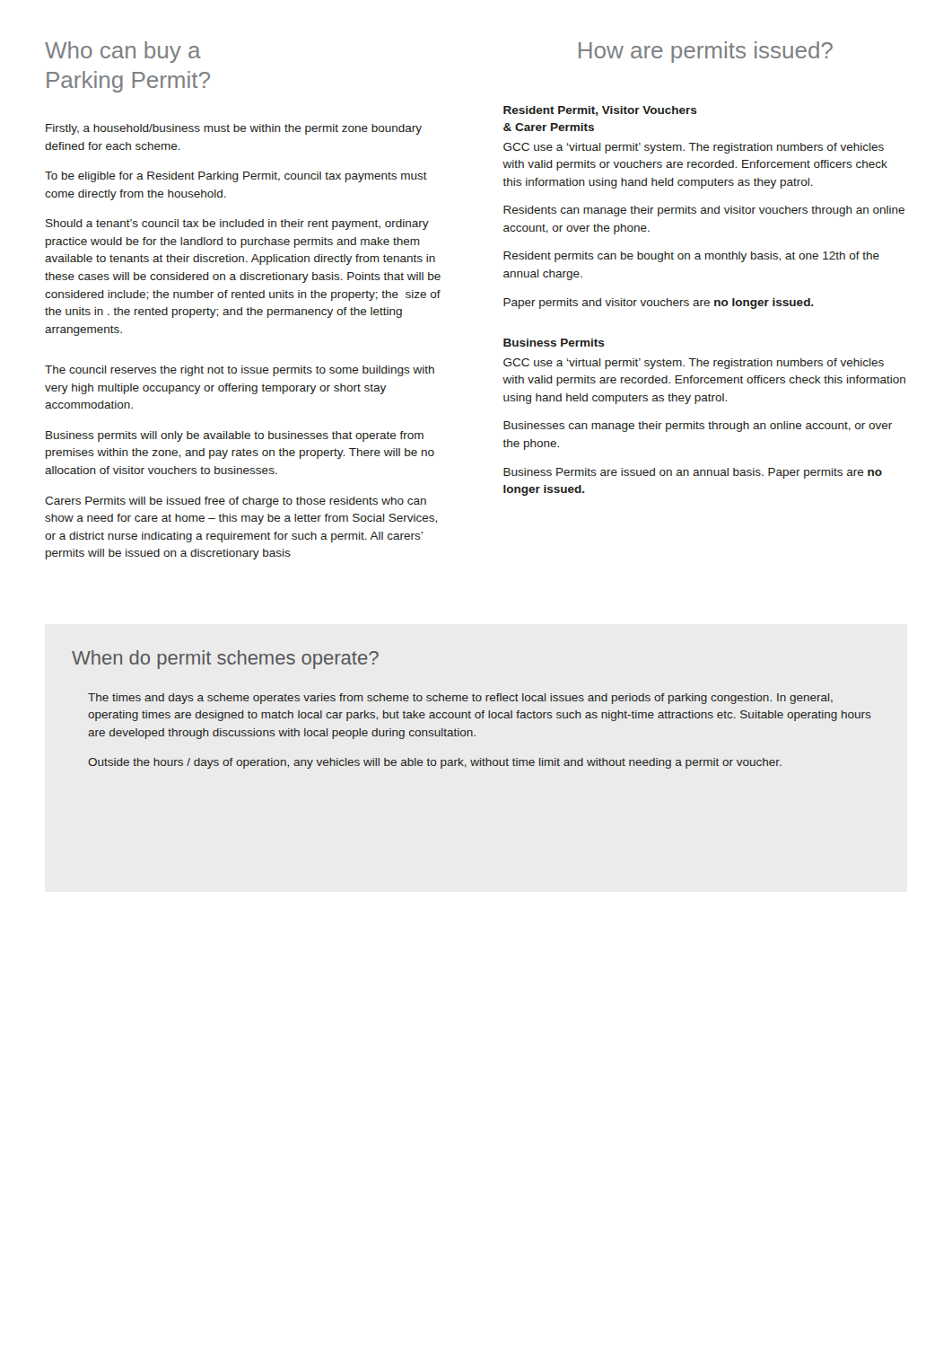Who can buy a
Parking Permit?
Firstly, a household/business must be within the permit zone boundary defined for each scheme.
To be eligible for a Resident Parking Permit, council tax payments must come directly from the household.
Should a tenant’s council tax be included in their rent payment, ordinary practice would be for the landlord to purchase permits and make them available to tenants at their discretion. Application directly from tenants in these cases will be considered on a discretionary basis. Points that will be considered include; the number of rented units in the property; the size of the units in . the rented property; and the permanency of the letting arrangements.
The council reserves the right not to issue permits to some buildings with very high multiple occupancy or offering temporary or short stay accommodation.
Business permits will only be available to businesses that operate from premises within the zone, and pay rates on the property. There will be no allocation of visitor vouchers to businesses.
Carers Permits will be issued free of charge to those residents who can show a need for care at home – this may be a letter from Social Services, or a district nurse indicating a requirement for such a permit. All carers’ permits will be issued on a discretionary basis
How are permits issued?
Resident Permit, Visitor Vouchers
& Carer Permits
GCC use a ‘virtual permit’ system. The registration numbers of vehicles with valid permits or vouchers are recorded. Enforcement officers check this information using hand held computers as they patrol.
Residents can manage their permits and visitor vouchers through an online account, or over the phone.
Resident permits can be bought on a monthly basis, at one 12th of the annual charge.
Paper permits and visitor vouchers are no longer issued.
Business Permits
GCC use a ‘virtual permit’ system. The registration numbers of vehicles with valid permits are recorded. Enforcement officers check this information using hand held computers as they patrol.
Businesses can manage their permits through an online account, or over the phone.
Business Permits are issued on an annual basis. Paper permits are no longer issued.
When do permit schemes operate?
The times and days a scheme operates varies from scheme to scheme to reflect local issues and periods of parking congestion. In general, operating times are designed to match local car parks, but take account of local factors such as night-time attractions etc. Suitable operating hours are developed through discussions with local people during consultation.
Outside the hours / days of operation, any vehicles will be able to park, without time limit and without needing a permit or voucher.